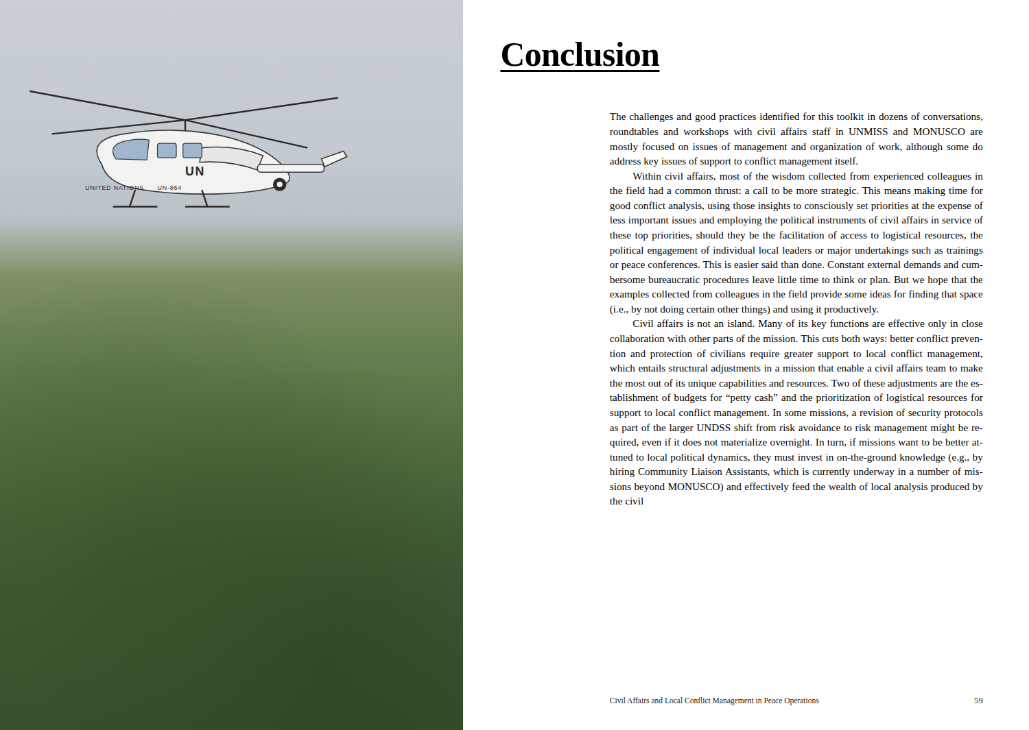UN UNITED NATIONS UN-864
Conclusion
The challenges and good practices identified for this toolkit in dozens of conversations, roundtables and workshops with civil affairs staff in UNMISS and MONUSCO are mostly focused on issues of management and organization of work, although some do address key issues of support to conflict management itself.
Within civil affairs, most of the wisdom collected from experienced colleagues in the field had a common thrust: a call to be more strategic. This means making time for good conflict analysis, using those insights to consciously set priorities at the expense of less important issues and employing the political instruments of civil affairs in service of these top priorities, should they be the facilitation of access to logistical resources, the political engagement of individual local leaders or major undertakings such as trainings or peace conferences. This is easier said than done. Constant external demands and cumbersome bureaucratic procedures leave little time to think or plan. But we hope that the examples collected from colleagues in the field provide some ideas for finding that space (i.e., by not doing certain other things) and using it productively.
Civil affairs is not an island. Many of its key functions are effective only in close collaboration with other parts of the mission. This cuts both ways: better conflict prevention and protection of civilians require greater support to local conflict management, which entails structural adjustments in a mission that enable a civil affairs team to make the most out of its unique capabilities and resources. Two of these adjustments are the establishment of budgets for “petty cash” and the prioritization of logistical resources for support to local conflict management. In some missions, a revision of security protocols as part of the larger UNDSS shift from risk avoidance to risk management might be required, even if it does not materialize overnight. In turn, if missions want to be better attuned to local political dynamics, they must invest in on-the-ground knowledge (e.g., by hiring Community Liaison Assistants, which is currently underway in a number of missions beyond MONUSCO) and effectively feed the wealth of local analysis produced by the civil
Civil Affairs and Local Conflict Management in Peace Operations 59